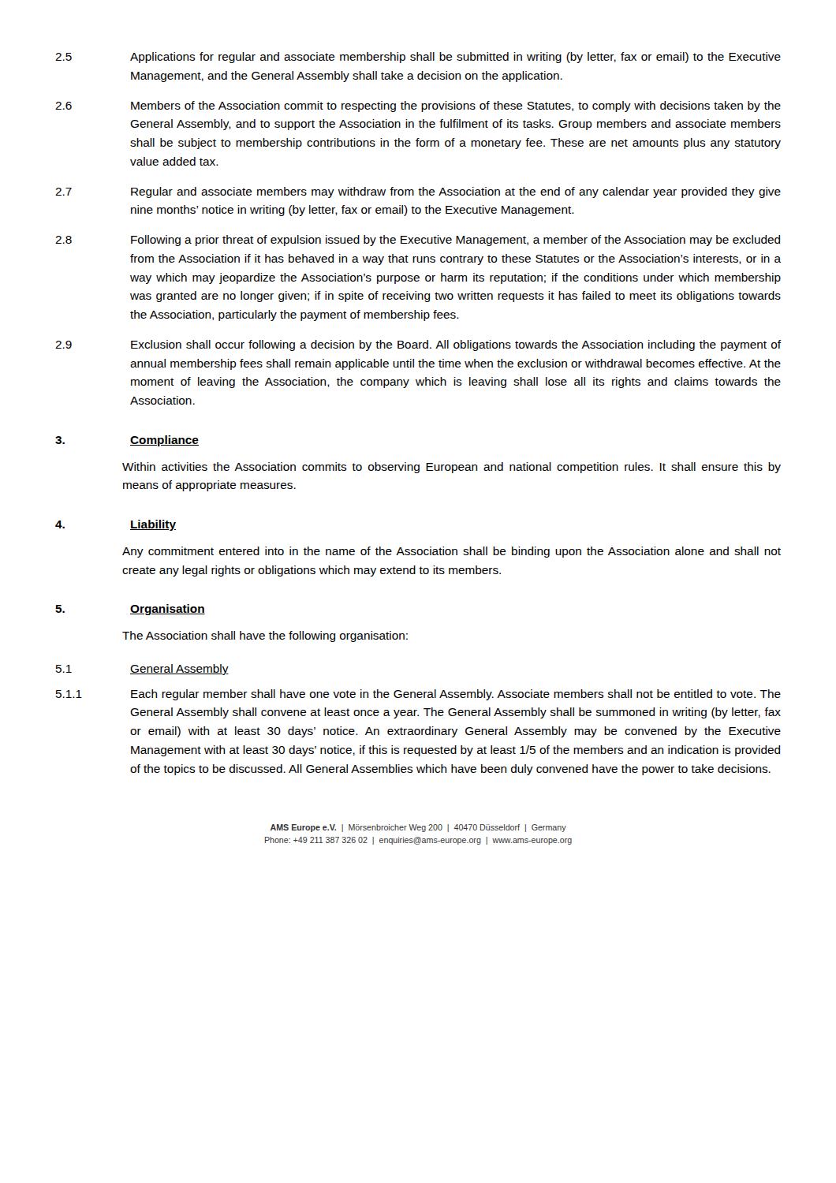2.5
Applications for regular and associate membership shall be submitted in writing (by letter, fax or email) to the Executive Management, and the General Assembly shall take a decision on the application.
2.6
Members of the Association commit to respecting the provisions of these Statutes, to comply with decisions taken by the General Assembly, and to support the Association in the fulfilment of its tasks. Group members and associate members shall be subject to membership contributions in the form of a monetary fee. These are net amounts plus any statutory value added tax.
2.7
Regular and associate members may withdraw from the Association at the end of any calendar year provided they give nine months’ notice in writing (by letter, fax or email) to the Executive Management.
2.8
Following a prior threat of expulsion issued by the Executive Management, a member of the Association may be excluded from the Association if it has behaved in a way that runs contrary to these Statutes or the Association’s interests, or in a way which may jeopardize the Association’s purpose or harm its reputation; if the conditions under which membership was granted are no longer given; if in spite of receiving two written requests it has failed to meet its obligations towards the Association, particularly the payment of membership fees.
2.9
Exclusion shall occur following a decision by the Board. All obligations towards the Association including the payment of annual membership fees shall remain applicable until the time when the exclusion or withdrawal becomes effective. At the moment of leaving the Association, the company which is leaving shall lose all its rights and claims towards the Association.
3.
Compliance
Within activities the Association commits to observing European and national competition rules. It shall ensure this by means of appropriate measures.
4.
Liability
Any commitment entered into in the name of the Association shall be binding upon the Association alone and shall not create any legal rights or obligations which may extend to its members.
5.
Organisation
The Association shall have the following organisation:
5.1
General Assembly
5.1.1
Each regular member shall have one vote in the General Assembly. Associate members shall not be entitled to vote. The General Assembly shall convene at least once a year. The General Assembly shall be summoned in writing (by letter, fax or email) with at least 30 days’ notice. An extraordinary General Assembly may be convened by the Executive Management with at least 30 days’ notice, if this is requested by at least 1/5 of the members and an indication is provided of the topics to be discussed. All General Assemblies which have been duly convened have the power to take decisions.
AMS Europe e.V. | Mörsenbroicher Weg 200 | 40470 Düsseldorf | Germany
Phone: +49 211 387 326 02 | enquiries@ams-europe.org | www.ams-europe.org